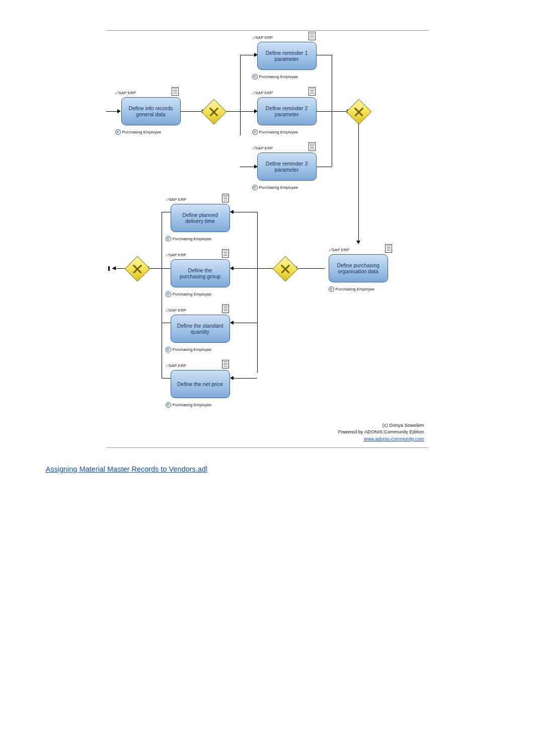↓↑SAP ERP
Define info records
general data
RPurchasing Employee
↓↑SAP ERP
Define reminder 1
parameter
RPurchasing Employee
↓↑SAP ERP
Define reminder 2
parameter
RPurchasing Employee
↓↑SAP ERP
Define reminder 3
parameter
RPurchasing Employee
↓↑SAP ERP
Define purchasing
organisation data
RPurchasing Employee
↓↑SAP ERP
Define planned
delivery time
RPurchasing Employee
↓↑SAP ERP
Define the
purchasing group
RPurchasing Employee
↓↑SAP ERP
Define the standard
quantity
RPurchasing Employee
↓↑SAP ERP
Define the net price
RPurchasing Employee
(c) Donya Sowelem
Powered by ADONIS:Community Edition
www.adonis-community.com
Assigning Material Master Records to Vendors.adl